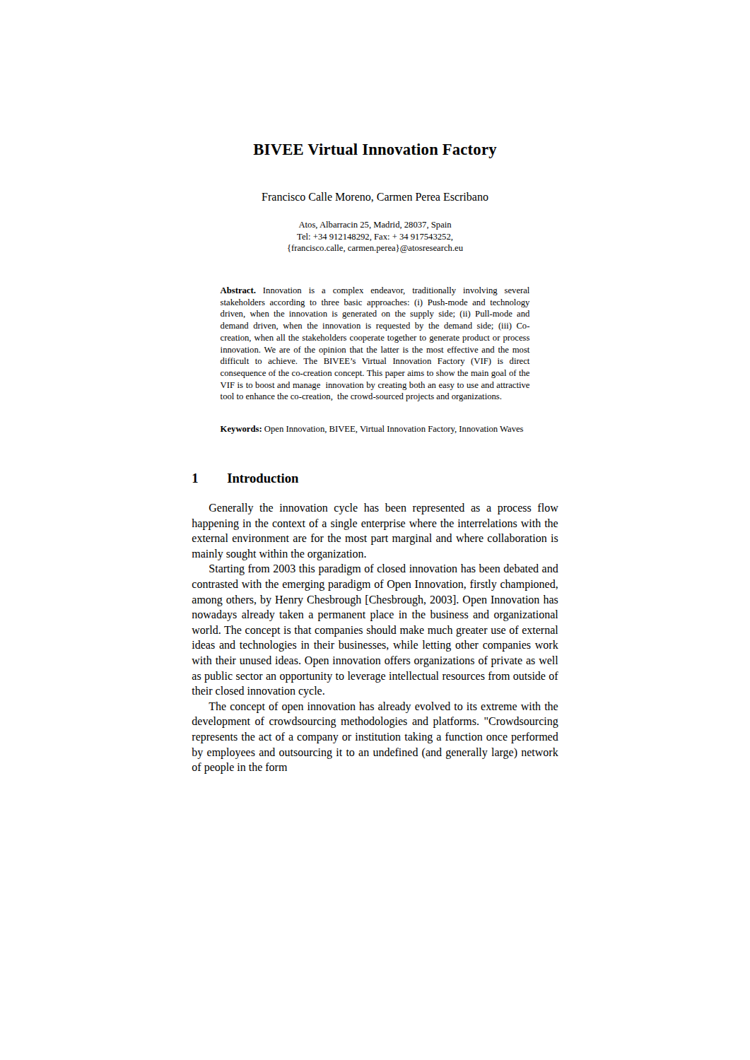BIVEE Virtual Innovation Factory
Francisco Calle Moreno, Carmen Perea Escribano
Atos, Albarracin 25, Madrid, 28037, Spain
Tel: +34 912148292, Fax: + 34 917543252,
{francisco.calle, carmen.perea}@atosresearch.eu
Abstract. Innovation is a complex endeavor, traditionally involving several stakeholders according to three basic approaches: (i) Push-mode and technology driven, when the innovation is generated on the supply side; (ii) Pull-mode and demand driven, when the innovation is requested by the demand side; (iii) Co-creation, when all the stakeholders cooperate together to generate product or process innovation. We are of the opinion that the latter is the most effective and the most difficult to achieve. The BIVEE’s Virtual Innovation Factory (VIF) is direct consequence of the co-creation concept. This paper aims to show the main goal of the VIF is to boost and manage innovation by creating both an easy to use and attractive tool to enhance the co-creation, the crowd-sourced projects and organizations.
Keywords: Open Innovation, BIVEE, Virtual Innovation Factory, Innovation Waves
1 Introduction
Generally the innovation cycle has been represented as a process flow happening in the context of a single enterprise where the interrelations with the external environment are for the most part marginal and where collaboration is mainly sought within the organization.
Starting from 2003 this paradigm of closed innovation has been debated and contrasted with the emerging paradigm of Open Innovation, firstly championed, among others, by Henry Chesbrough [Chesbrough, 2003]. Open Innovation has nowadays already taken a permanent place in the business and organizational world. The concept is that companies should make much greater use of external ideas and technologies in their businesses, while letting other companies work with their unused ideas. Open innovation offers organizations of private as well as public sector an opportunity to leverage intellectual resources from outside of their closed innovation cycle.
The concept of open innovation has already evolved to its extreme with the development of crowdsourcing methodologies and platforms. "Crowdsourcing represents the act of a company or institution taking a function once performed by employees and outsourcing it to an undefined (and generally large) network of people in the form